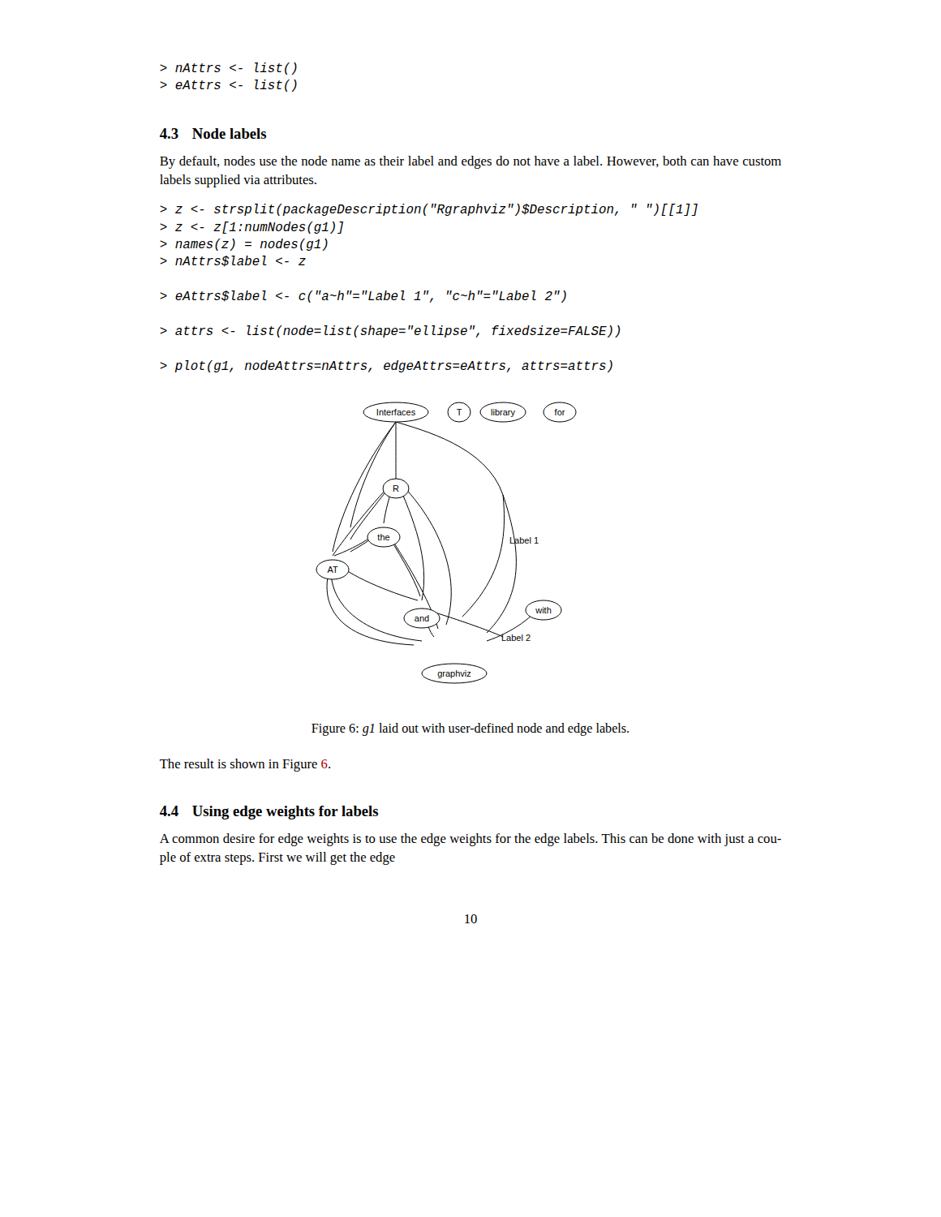> nAttrs <- list()
> eAttrs <- list()
4.3 Node labels
By default, nodes use the node name as their label and edges do not have a label. However, both can have custom labels supplied via attributes.
> z <- strsplit(packageDescription("Rgraphviz")$Description, " ")[[1]]
> z <- z[1:numNodes(g1)]
> names(z) = nodes(g1)
> nAttrs$label <- z

> eAttrs$label <- c("a~h"="Label 1", "c~h"="Label 2")

> attrs <- list(node=list(shape="ellipse", fixedsize=FALSE))

> plot(g1, nodeAttrs=nAttrs, edgeAttrs=eAttrs, attrs=attrs)
Interfaces T library for R the AT and with graphviz Label 1 Label 2
Figure 6: g1 laid out with user-defined node and edge labels.
The result is shown in Figure 6.
4.4 Using edge weights for labels
A common desire for edge weights is to use the edge weights for the edge labels. This can be done with just a couple of extra steps. First we will get the edge
10